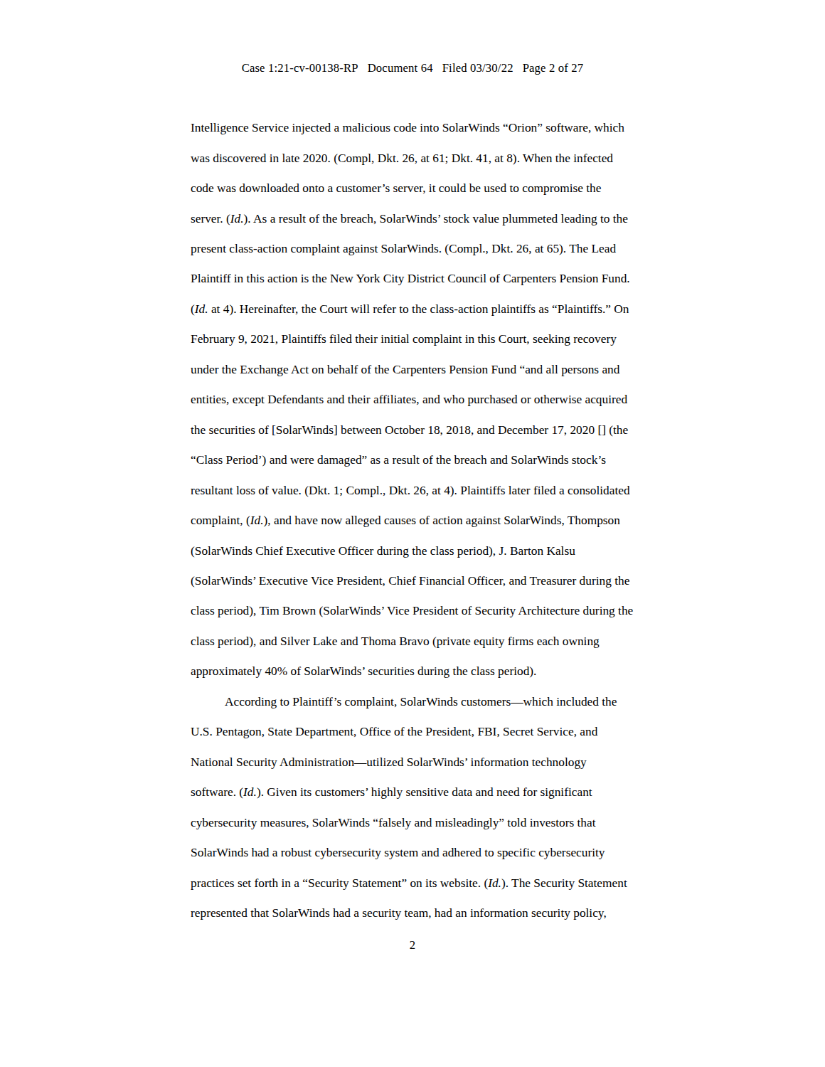Case 1:21-cv-00138-RP Document 64 Filed 03/30/22 Page 2 of 27
Intelligence Service injected a malicious code into SolarWinds “Orion” software, which was discovered in late 2020. (Compl, Dkt. 26, at 61; Dkt. 41, at 8). When the infected code was downloaded onto a customer’s server, it could be used to compromise the server. (Id.). As a result of the breach, SolarWinds’ stock value plummeted leading to the present class-action complaint against SolarWinds. (Compl., Dkt. 26, at 65). The Lead Plaintiff in this action is the New York City District Council of Carpenters Pension Fund. (Id. at 4). Hereinafter, the Court will refer to the class-action plaintiffs as “Plaintiffs.” On February 9, 2021, Plaintiffs filed their initial complaint in this Court, seeking recovery under the Exchange Act on behalf of the Carpenters Pension Fund “and all persons and entities, except Defendants and their affiliates, and who purchased or otherwise acquired the securities of [SolarWinds] between October 18, 2018, and December 17, 2020 [] (the “Class Period’) and were damaged” as a result of the breach and SolarWinds stock’s resultant loss of value. (Dkt. 1; Compl., Dkt. 26, at 4). Plaintiffs later filed a consolidated complaint, (Id.), and have now alleged causes of action against SolarWinds, Thompson (SolarWinds Chief Executive Officer during the class period), J. Barton Kalsu (SolarWinds’ Executive Vice President, Chief Financial Officer, and Treasurer during the class period), Tim Brown (SolarWinds’ Vice President of Security Architecture during the class period), and Silver Lake and Thoma Bravo (private equity firms each owning approximately 40% of SolarWinds’ securities during the class period).
According to Plaintiff’s complaint, SolarWinds customers—which included the U.S. Pentagon, State Department, Office of the President, FBI, Secret Service, and National Security Administration—utilized SolarWinds’ information technology software. (Id.). Given its customers’ highly sensitive data and need for significant cybersecurity measures, SolarWinds “falsely and misleadingly” told investors that SolarWinds had a robust cybersecurity system and adhered to specific cybersecurity practices set forth in a “Security Statement” on its website. (Id.). The Security Statement represented that SolarWinds had a security team, had an information security policy,
2